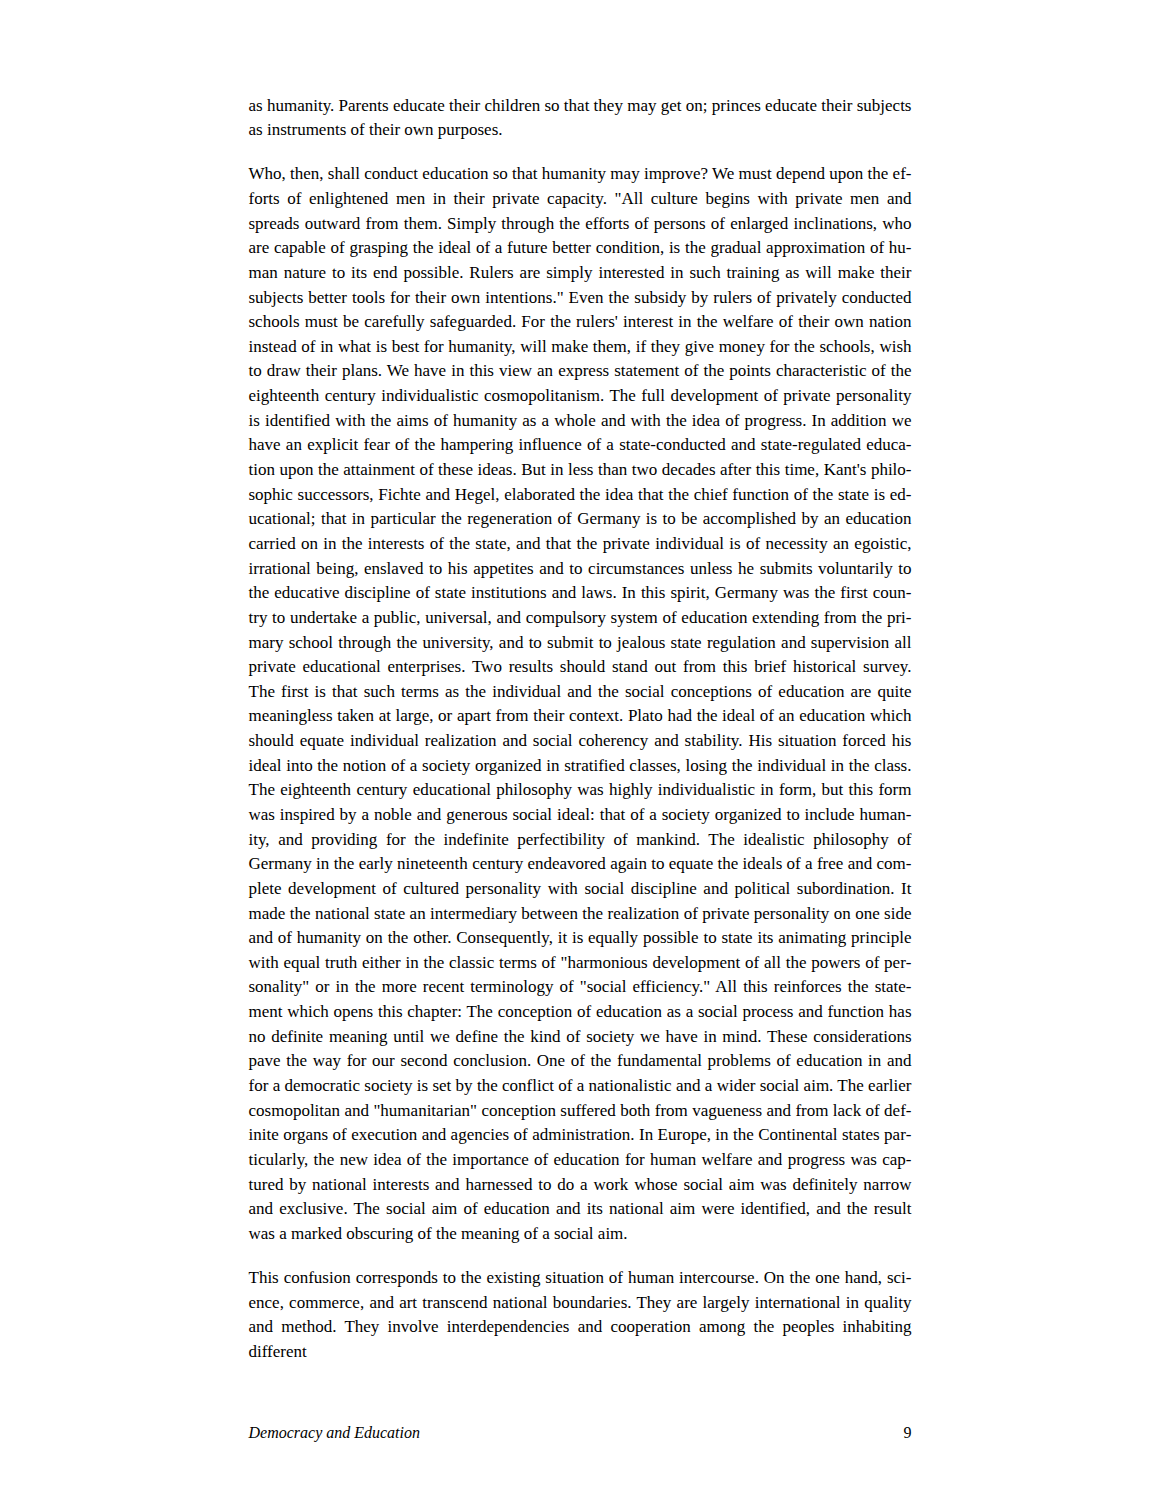as humanity. Parents educate their children so that they may get on; princes educate their subjects as instruments of their own purposes.
Who, then, shall conduct education so that humanity may improve? We must depend upon the efforts of enlightened men in their private capacity. "All culture begins with private men and spreads outward from them. Simply through the efforts of persons of enlarged inclinations, who are capable of grasping the ideal of a future better condition, is the gradual approximation of human nature to its end possible. Rulers are simply interested in such training as will make their subjects better tools for their own intentions." Even the subsidy by rulers of privately conducted schools must be carefully safeguarded. For the rulers' interest in the welfare of their own nation instead of in what is best for humanity, will make them, if they give money for the schools, wish to draw their plans. We have in this view an express statement of the points characteristic of the eighteenth century individualistic cosmopolitanism. The full development of private personality is identified with the aims of humanity as a whole and with the idea of progress. In addition we have an explicit fear of the hampering influence of a state-conducted and state-regulated education upon the attainment of these ideas. But in less than two decades after this time, Kant's philosophic successors, Fichte and Hegel, elaborated the idea that the chief function of the state is educational; that in particular the regeneration of Germany is to be accomplished by an education carried on in the interests of the state, and that the private individual is of necessity an egoistic, irrational being, enslaved to his appetites and to circumstances unless he submits voluntarily to the educative discipline of state institutions and laws. In this spirit, Germany was the first country to undertake a public, universal, and compulsory system of education extending from the primary school through the university, and to submit to jealous state regulation and supervision all private educational enterprises. Two results should stand out from this brief historical survey. The first is that such terms as the individual and the social conceptions of education are quite meaningless taken at large, or apart from their context. Plato had the ideal of an education which should equate individual realization and social coherency and stability. His situation forced his ideal into the notion of a society organized in stratified classes, losing the individual in the class. The eighteenth century educational philosophy was highly individualistic in form, but this form was inspired by a noble and generous social ideal: that of a society organized to include humanity, and providing for the indefinite perfectibility of mankind. The idealistic philosophy of Germany in the early nineteenth century endeavored again to equate the ideals of a free and complete development of cultured personality with social discipline and political subordination. It made the national state an intermediary between the realization of private personality on one side and of humanity on the other. Consequently, it is equally possible to state its animating principle with equal truth either in the classic terms of "harmonious development of all the powers of personality" or in the more recent terminology of "social efficiency." All this reinforces the statement which opens this chapter: The conception of education as a social process and function has no definite meaning until we define the kind of society we have in mind. These considerations pave the way for our second conclusion. One of the fundamental problems of education in and for a democratic society is set by the conflict of a nationalistic and a wider social aim. The earlier cosmopolitan and "humanitarian" conception suffered both from vagueness and from lack of definite organs of execution and agencies of administration. In Europe, in the Continental states particularly, the new idea of the importance of education for human welfare and progress was captured by national interests and harnessed to do a work whose social aim was definitely narrow and exclusive. The social aim of education and its national aim were identified, and the result was a marked obscuring of the meaning of a social aim.
This confusion corresponds to the existing situation of human intercourse. On the one hand, science, commerce, and art transcend national boundaries. They are largely international in quality and method. They involve interdependencies and cooperation among the peoples inhabiting different
Democracy and Education 9